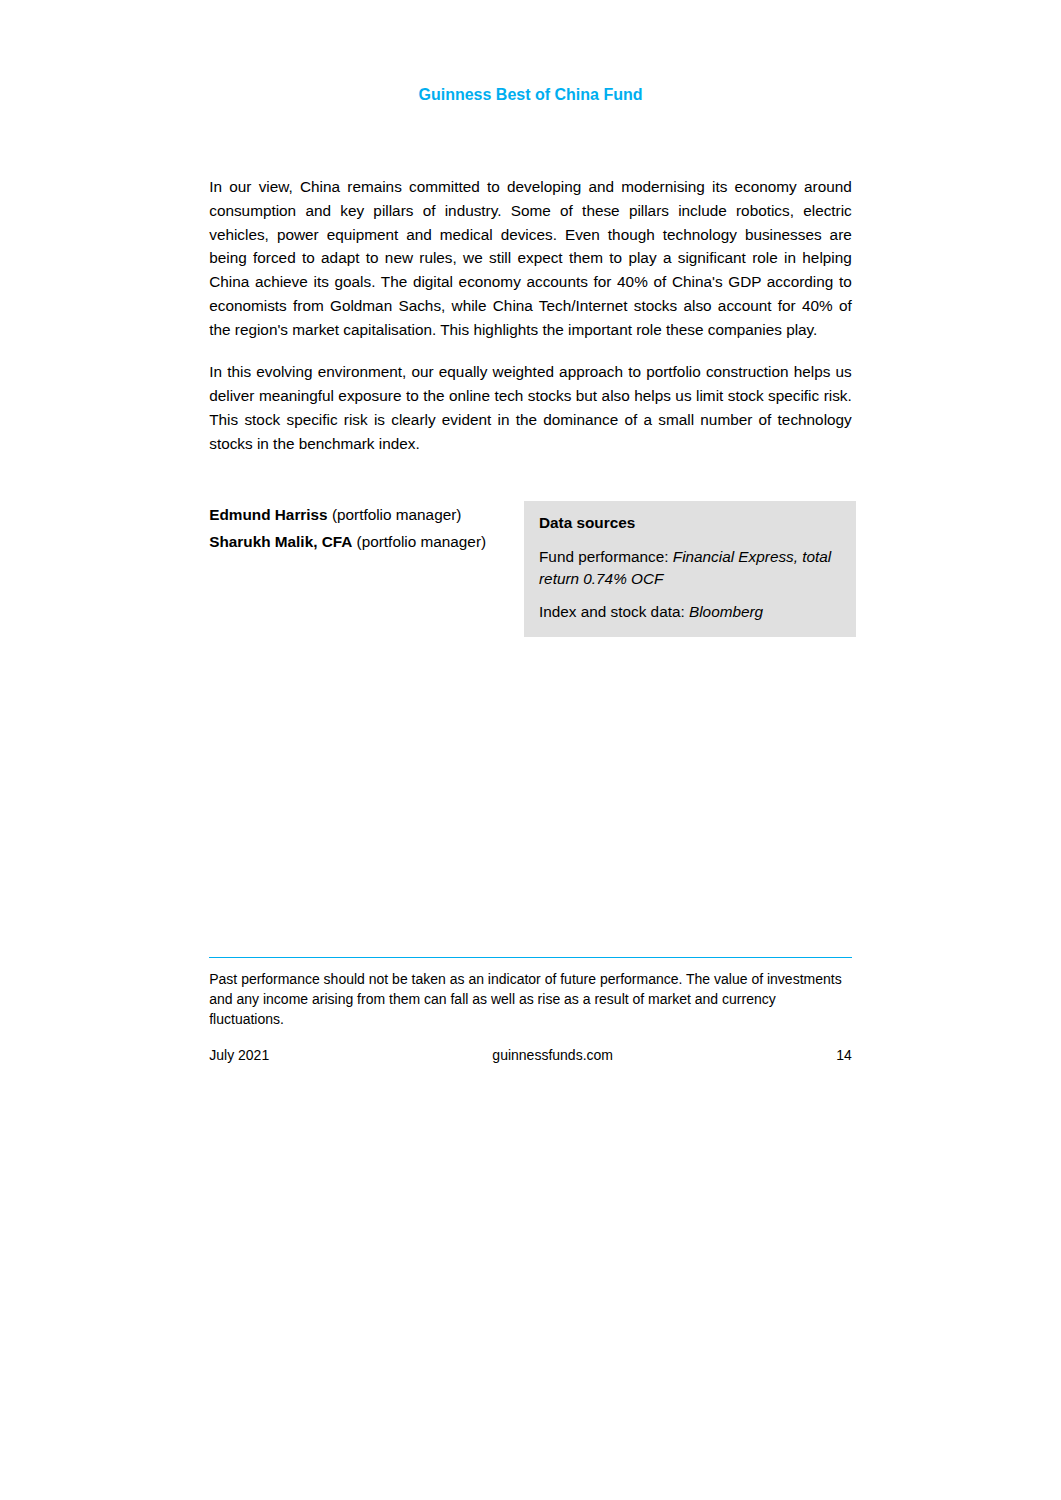Guinness Best of China Fund
In our view, China remains committed to developing and modernising its economy around consumption and key pillars of industry. Some of these pillars include robotics, electric vehicles, power equipment and medical devices. Even though technology businesses are being forced to adapt to new rules, we still expect them to play a significant role in helping China achieve its goals. The digital economy accounts for 40% of China's GDP according to economists from Goldman Sachs, while China Tech/Internet stocks also account for 40% of the region's market capitalisation. This highlights the important role these companies play.
In this evolving environment, our equally weighted approach to portfolio construction helps us deliver meaningful exposure to the online tech stocks but also helps us limit stock specific risk. This stock specific risk is clearly evident in the dominance of a small number of technology stocks in the benchmark index.
Edmund Harriss (portfolio manager)
Sharukh Malik, CFA (portfolio manager)
Data sources
Fund performance: Financial Express, total return 0.74% OCF
Index and stock data: Bloomberg
Past performance should not be taken as an indicator of future performance. The value of investments and any income arising from them can fall as well as rise as a result of market and currency fluctuations.
July 2021 guinnessfunds.com 14